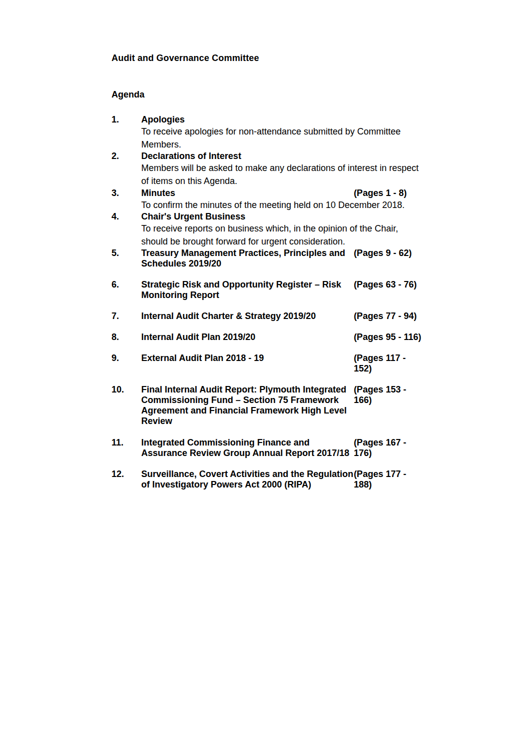Audit and Governance Committee
Agenda
| 1. | Apologies |
| | To receive apologies for non-attendance submitted by Committee Members. |
| 2. | Declarations of Interest |
| | Members will be asked to make any declarations of interest in respect of items on this Agenda. |
| 3. | Minutes | (Pages 1 - 8) |
| | To confirm the minutes of the meeting held on 10 December 2018. |
| 4. | Chair's Urgent Business |
| | To receive reports on business which, in the opinion of the Chair, should be brought forward for urgent consideration. |
| 5. | Treasury Management Practices, Principles and Schedules 2019/20 | (Pages 9 - 62) |
| 6. | Strategic Risk and Opportunity Register – Risk Monitoring Report | (Pages 63 - 76) |
| 7. | Internal Audit Charter & Strategy 2019/20 | (Pages 77 - 94) |
| 8. | Internal Audit Plan 2019/20 | (Pages 95 - 116) |
| 9. | External Audit Plan 2018 - 19 | (Pages 117 - 152) |
| 10. | Final Internal Audit Report: Plymouth Integrated Commissioning Fund – Section 75 Framework Agreement and Financial Framework High Level Review | (Pages 153 - 166) |
| 11. | Integrated Commissioning Finance and Assurance Review Group Annual Report 2017/18 | (Pages 167 - 176) |
| 12. | Surveillance, Covert Activities and the Regulation of Investigatory Powers Act 2000 (RIPA) | (Pages 177 - 188) |